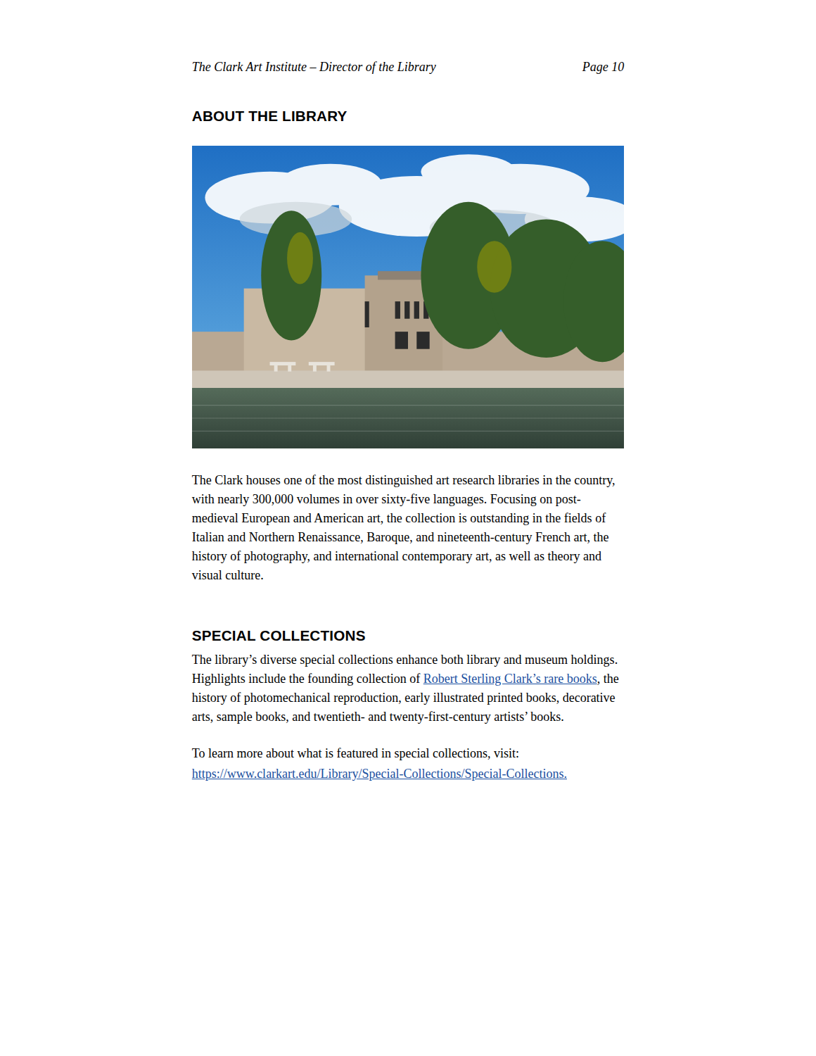The Clark Art Institute – Director of the Library Page 10
ABOUT THE LIBRARY
The Clark houses one of the most distinguished art research libraries in the country, with nearly 300,000 volumes in over sixty-five languages. Focusing on post-medieval European and American art, the collection is outstanding in the fields of Italian and Northern Renaissance, Baroque, and nineteenth-century French art, the history of photography, and international contemporary art, as well as theory and visual culture.
SPECIAL COLLECTIONS
The library’s diverse special collections enhance both library and museum holdings. Highlights include the founding collection of Robert Sterling Clark’s rare books, the history of photomechanical reproduction, early illustrated printed books, decorative arts, sample books, and twentieth- and twenty-first-century artists’ books.
To learn more about what is featured in special collections, visit:
https://www.clarkart.edu/Library/Special-Collections/Special-Collections.